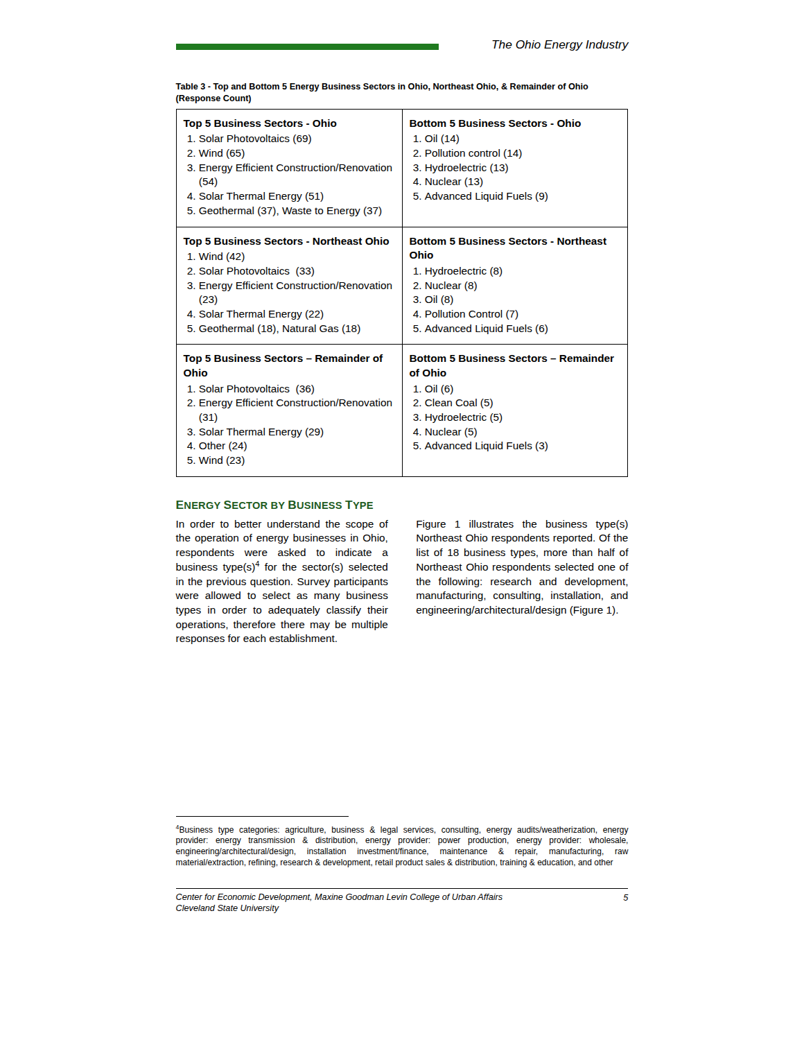The Ohio Energy Industry
Table 3 - Top and Bottom 5 Energy Business Sectors in Ohio, Northeast Ohio, & Remainder of Ohio (Response Count)
| Top 5 Business Sectors - Ohio Solar Photovoltaics (69) Wind (65) Energy Efficient Construction/Renovation (54) Solar Thermal Energy (51) Geothermal (37), Waste to Energy (37) | Bottom 5 Business Sectors - Ohio Oil (14) Pollution control (14) Hydroelectric (13) Nuclear (13) Advanced Liquid Fuels (9) |
| Top 5 Business Sectors - Northeast Ohio Wind (42) Solar Photovoltaics (33) Energy Efficient Construction/Renovation (23) Solar Thermal Energy (22) Geothermal (18), Natural Gas (18) | Bottom 5 Business Sectors - Northeast Ohio Hydroelectric (8) Nuclear (8) Oil (8) Pollution Control (7) Advanced Liquid Fuels (6) |
| Top 5 Business Sectors – Remainder of Ohio Solar Photovoltaics (36) Energy Efficient Construction/Renovation (31) Solar Thermal Energy (29) Other (24) Wind (23) | Bottom 5 Business Sectors – Remainder of Ohio Oil (6) Clean Coal (5) Hydroelectric (5) Nuclear (5) Advanced Liquid Fuels (3) |
ENERGY SECTOR BY BUSINESS TYPE
In order to better understand the scope of the operation of energy businesses in Ohio, respondents were asked to indicate a business type(s)4 for the sector(s) selected in the previous question. Survey participants were allowed to select as many business types in order to adequately classify their operations, therefore there may be multiple responses for each establishment.
Figure 1 illustrates the business type(s) Northeast Ohio respondents reported. Of the list of 18 business types, more than half of Northeast Ohio respondents selected one of the following: research and development, manufacturing, consulting, installation, and engineering/architectural/design (Figure 1).
4Business type categories: agriculture, business & legal services, consulting, energy audits/weatherization, energy provider: energy transmission & distribution, energy provider: power production, energy provider: wholesale, engineering/architectural/design, installation investment/finance, maintenance & repair, manufacturing, raw material/extraction, refining, research & development, retail product sales & distribution, training & education, and other
Center for Economic Development, Maxine Goodman Levin College of Urban Affairs
Cleveland State University
5